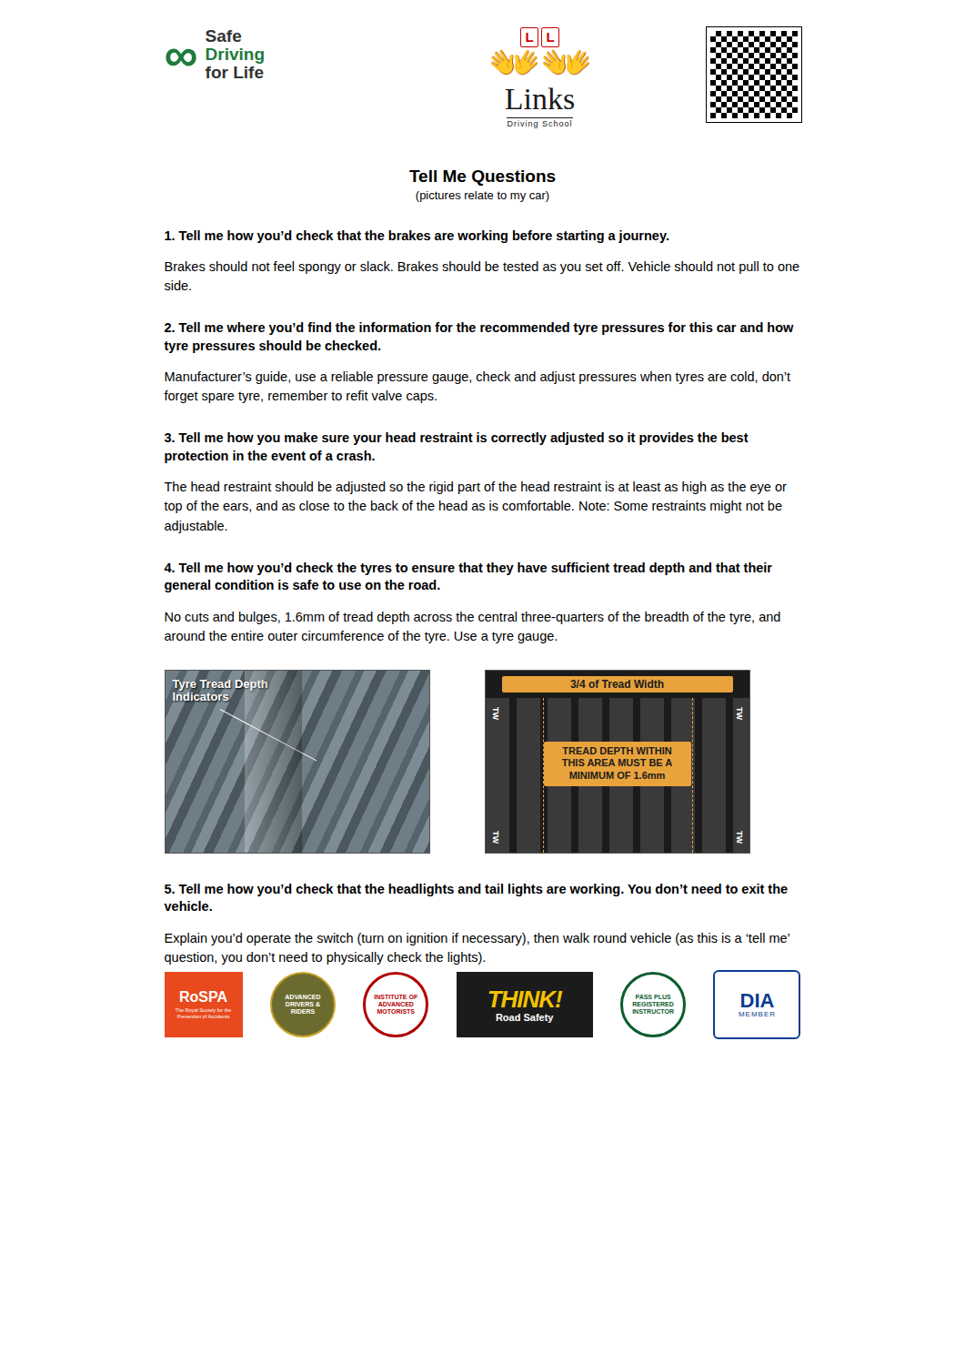∞
Safe
Driving
for Life
L
L
👐👐
Links
Driving School
Tell Me Questions
(pictures relate to my car)
1. Tell me how you’d check that the brakes are working before starting a journey.
Brakes should not feel spongy or slack. Brakes should be tested as you set off. Vehicle should not pull to one side.
2. Tell me where you’d find the information for the recommended tyre pressures for this car and how tyre pressures should be checked.
Manufacturer’s guide, use a reliable pressure gauge, check and adjust pressures when tyres are cold, don’t forget spare tyre, remember to refit valve caps.
3. Tell me how you make sure your head restraint is correctly adjusted so it provides the best protection in the event of a crash.
The head restraint should be adjusted so the rigid part of the head restraint is at least as high as the eye or top of the ears, and as close to the back of the head as is comfortable. Note: Some restraints might not be adjustable.
4. Tell me how you’d check the tyres to ensure that they have sufficient tread depth and that their general condition is safe to use on the road.
No cuts and bulges, 1.6mm of tread depth across the central three-quarters of the breadth of the tyre, and around the entire outer circumference of the tyre. Use a tyre gauge.
Tyre Tread Depth
Indicators
3/4 of Tread Width
TREAD DEPTH WITHIN
THIS AREA MUST BE A
MINIMUM OF 1.6mm
TW
TW
TW
TW
5. Tell me how you’d check that the headlights and tail lights are working. You don’t need to exit the vehicle.
Explain you’d operate the switch (turn on ignition if necessary), then walk round vehicle (as this is a ‘tell me’ question, you don’t need to physically check the lights).
RoSPA The Royal Society for the Prevention of Accidents
ADVANCED DRIVERS & RIDERS
INSTITUTE OF ADVANCED MOTORISTS
THINK! Road Safety
PASS PLUS
REGISTERED INSTRUCTOR
DIA MEMBER